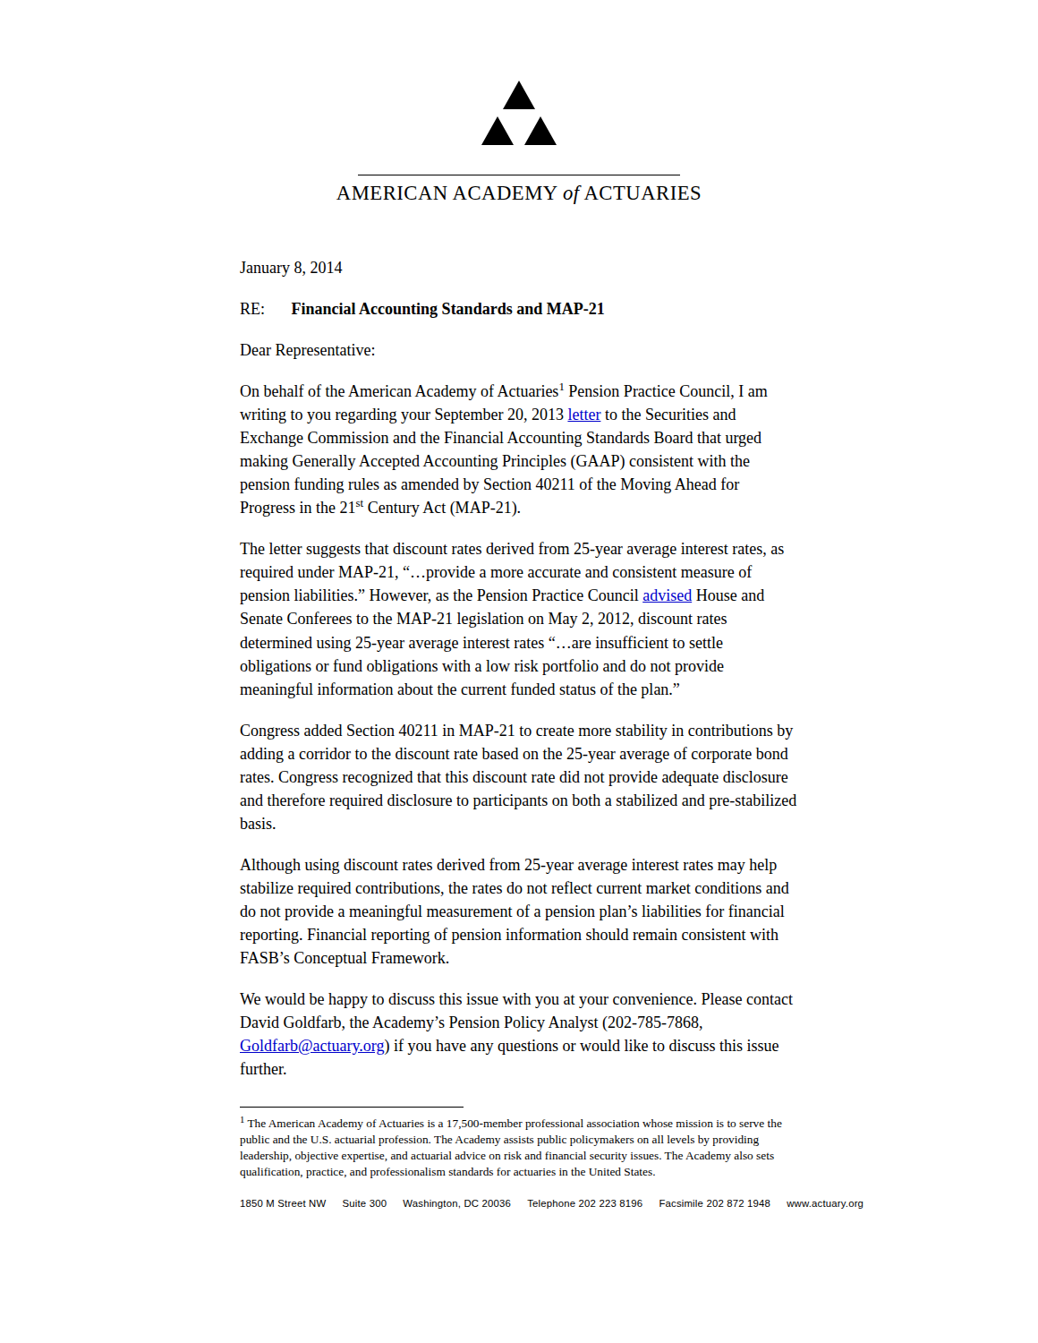AMERICAN ACADEMY of ACTUARIES
January 8, 2014
RE: Financial Accounting Standards and MAP-21
Dear Representative:
On behalf of the American Academy of Actuaries1 Pension Practice Council, I am writing to you regarding your September 20, 2013 letter to the Securities and Exchange Commission and the Financial Accounting Standards Board that urged making Generally Accepted Accounting Principles (GAAP) consistent with the pension funding rules as amended by Section 40211 of the Moving Ahead for Progress in the 21st Century Act (MAP-21).
The letter suggests that discount rates derived from 25-year average interest rates, as required under MAP-21, “…provide a more accurate and consistent measure of pension liabilities.” However, as the Pension Practice Council advised House and Senate Conferees to the MAP-21 legislation on May 2, 2012, discount rates determined using 25-year average interest rates “…are insufficient to settle obligations or fund obligations with a low risk portfolio and do not provide meaningful information about the current funded status of the plan.”
Congress added Section 40211 in MAP-21 to create more stability in contributions by adding a corridor to the discount rate based on the 25-year average of corporate bond rates. Congress recognized that this discount rate did not provide adequate disclosure and therefore required disclosure to participants on both a stabilized and pre-stabilized basis.
Although using discount rates derived from 25-year average interest rates may help stabilize required contributions, the rates do not reflect current market conditions and do not provide a meaningful measurement of a pension plan’s liabilities for financial reporting. Financial reporting of pension information should remain consistent with FASB’s Conceptual Framework.
We would be happy to discuss this issue with you at your convenience. Please contact David Goldfarb, the Academy’s Pension Policy Analyst (202-785-7868, Goldfarb@actuary.org) if you have any questions or would like to discuss this issue further.
1 The American Academy of Actuaries is a 17,500-member professional association whose mission is to serve the public and the U.S. actuarial profession. The Academy assists public policymakers on all levels by providing leadership, objective expertise, and actuarial advice on risk and financial security issues. The Academy also sets qualification, practice, and professionalism standards for actuaries in the United States.
1850 M Street NW Suite 300 Washington, DC 20036 Telephone 202 223 8196 Facsimile 202 872 1948 www.actuary.org